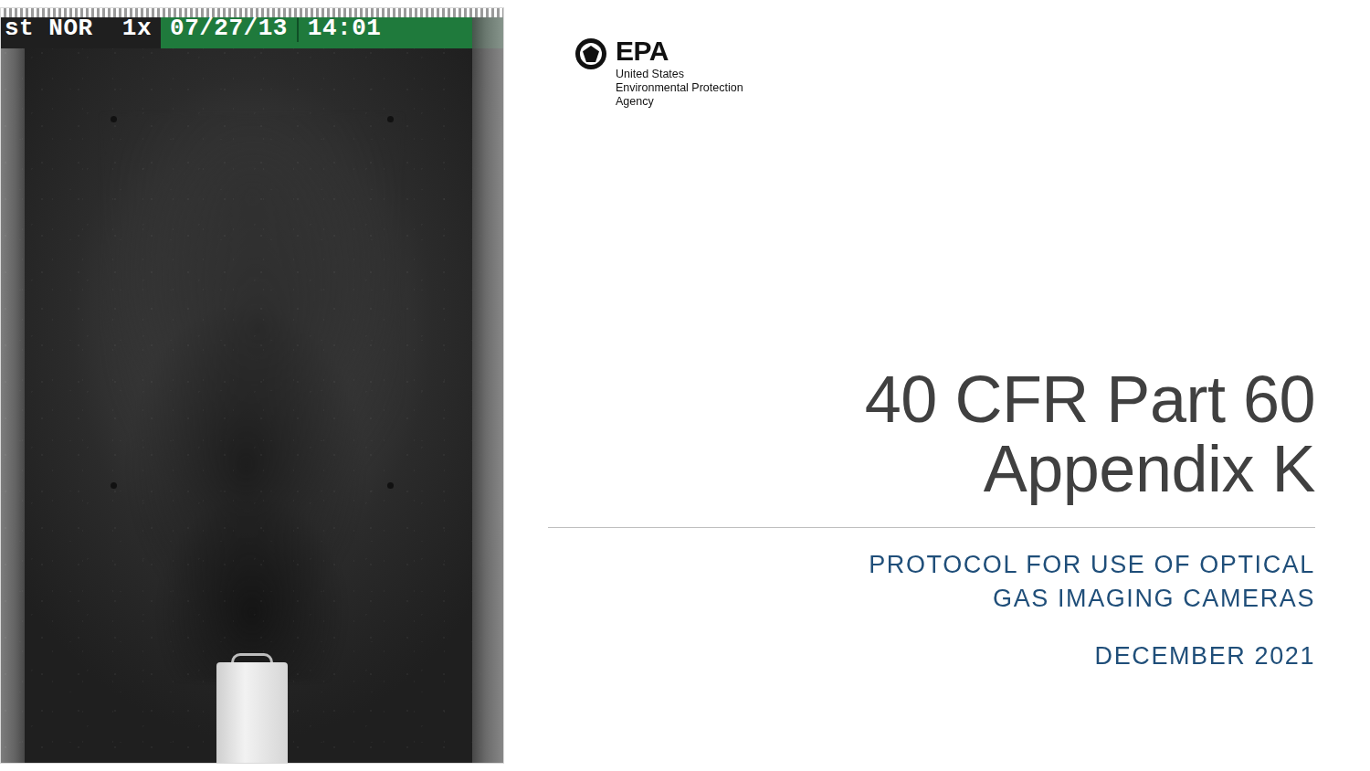st NOR 1x
07/27/13 14:01
EPA
United States
Environmental Protection
Agency
40 CFR Part 60
Appendix K
Protocol for use of optical
gas imaging cameras
December 2021